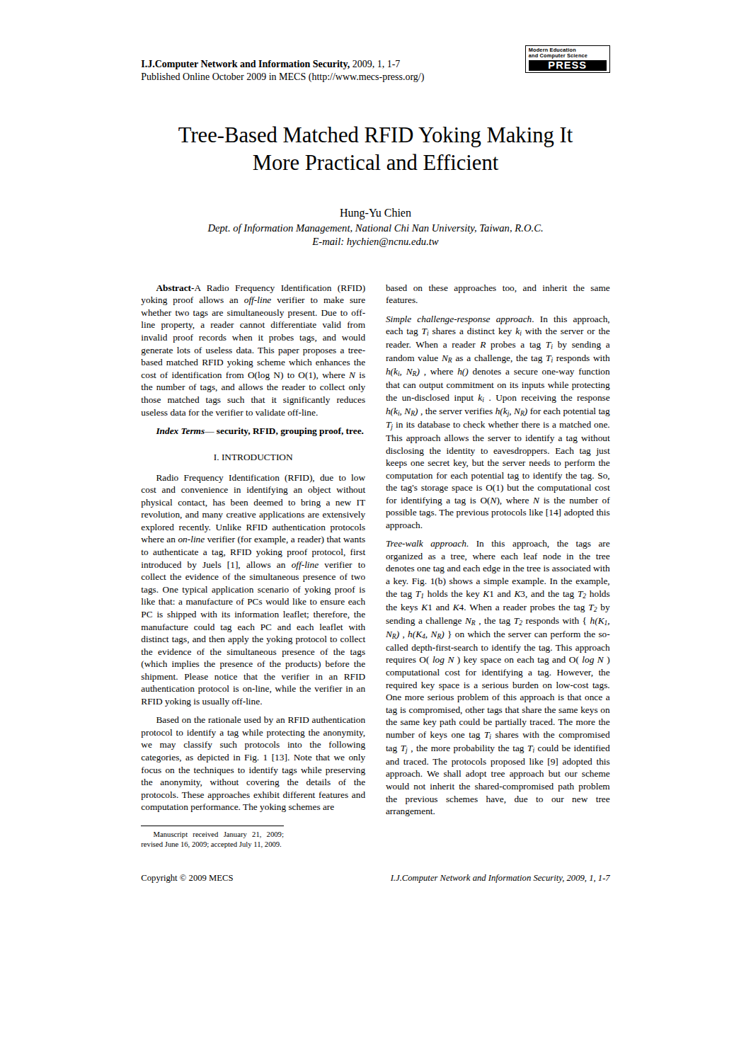I.J.Computer Network and Information Security, 2009, 1, 1-7
Published Online October 2009 in MECS (http://www.mecs-press.org/)
Modern Education
and Computer Science
PRESS
Tree-Based Matched RFID Yoking Making It
More Practical and Efficient
Hung-Yu Chien
Dept. of Information Management, National Chi Nan University, Taiwan, R.O.C.
E-mail: hychien@ncnu.edu.tw
Abstract-A Radio Frequency Identification (RFID) yoking proof allows an off-line verifier to make sure whether two tags are simultaneously present. Due to off-line property, a reader cannot differentiate valid from invalid proof records when it probes tags, and would generate lots of useless data. This paper proposes a tree-based matched RFID yoking scheme which enhances the cost of identification from O(log N) to O(1), where N is the number of tags, and allows the reader to collect only those matched tags such that it significantly reduces useless data for the verifier to validate off-line.
Index Terms— security, RFID, grouping proof, tree.
I. INTRODUCTION
Radio Frequency Identification (RFID), due to low cost and convenience in identifying an object without physical contact, has been deemed to bring a new IT revolution, and many creative applications are extensively explored recently. Unlike RFID authentication protocols where an on-line verifier (for example, a reader) that wants to authenticate a tag, RFID yoking proof protocol, first introduced by Juels [1], allows an off-line verifier to collect the evidence of the simultaneous presence of two tags. One typical application scenario of yoking proof is like that: a manufacture of PCs would like to ensure each PC is shipped with its information leaflet; therefore, the manufacture could tag each PC and each leaflet with distinct tags, and then apply the yoking protocol to collect the evidence of the simultaneous presence of the tags (which implies the presence of the products) before the shipment. Please notice that the verifier in an RFID authentication protocol is on-line, while the verifier in an RFID yoking is usually off-line.
Based on the rationale used by an RFID authentication protocol to identify a tag while protecting the anonymity, we may classify such protocols into the following categories, as depicted in Fig. 1 [13]. Note that we only focus on the techniques to identify tags while preserving the anonymity, without covering the details of the protocols. These approaches exhibit different features and computation performance. The yoking schemes are
Manuscript received January 21, 2009; revised June 16, 2009; accepted July 11, 2009.
based on these approaches too, and inherit the same features.
Simple challenge-response approach. In this approach, each tag Ti shares a distinct key ki with the server or the reader. When a reader R probes a tag Ti by sending a random value NR as a challenge, the tag Ti responds with h(ki, NR) , where h() denotes a secure one-way function that can output commitment on its inputs while protecting the un-disclosed input ki . Upon receiving the response h(ki, NR) , the server verifies h(kj, NR) for each potential tag Tj in its database to check whether there is a matched one. This approach allows the server to identify a tag without disclosing the identity to eavesdroppers. Each tag just keeps one secret key, but the server needs to perform the computation for each potential tag to identify the tag. So, the tag's storage space is O(1) but the computational cost for identifying a tag is O(N), where N is the number of possible tags. The previous protocols like [14] adopted this approach.
Tree-walk approach. In this approach, the tags are organized as a tree, where each leaf node in the tree denotes one tag and each edge in the tree is associated with a key. Fig. 1(b) shows a simple example. In the example, the tag T1 holds the key K1 and K3, and the tag T2 holds the keys K1 and K4. When a reader probes the tag T2 by sending a challenge NR , the tag T2 responds with { h(K1, NR) , h(K4, NR) } on which the server can perform the so-called depth-first-search to identify the tag. This approach requires O( log N ) key space on each tag and O( log N ) computational cost for identifying a tag. However, the required key space is a serious burden on low-cost tags. One more serious problem of this approach is that once a tag is compromised, other tags that share the same keys on the same key path could be partially traced. The more the number of keys one tag Ti shares with the compromised tag Tj , the more probability the tag Ti could be identified and traced. The protocols proposed like [9] adopted this approach. We shall adopt tree approach but our scheme would not inherit the shared-compromised path problem the previous schemes have, due to our new tree arrangement.
Copyright © 2009 MECS
I.J.Computer Network and Information Security, 2009, 1, 1-7